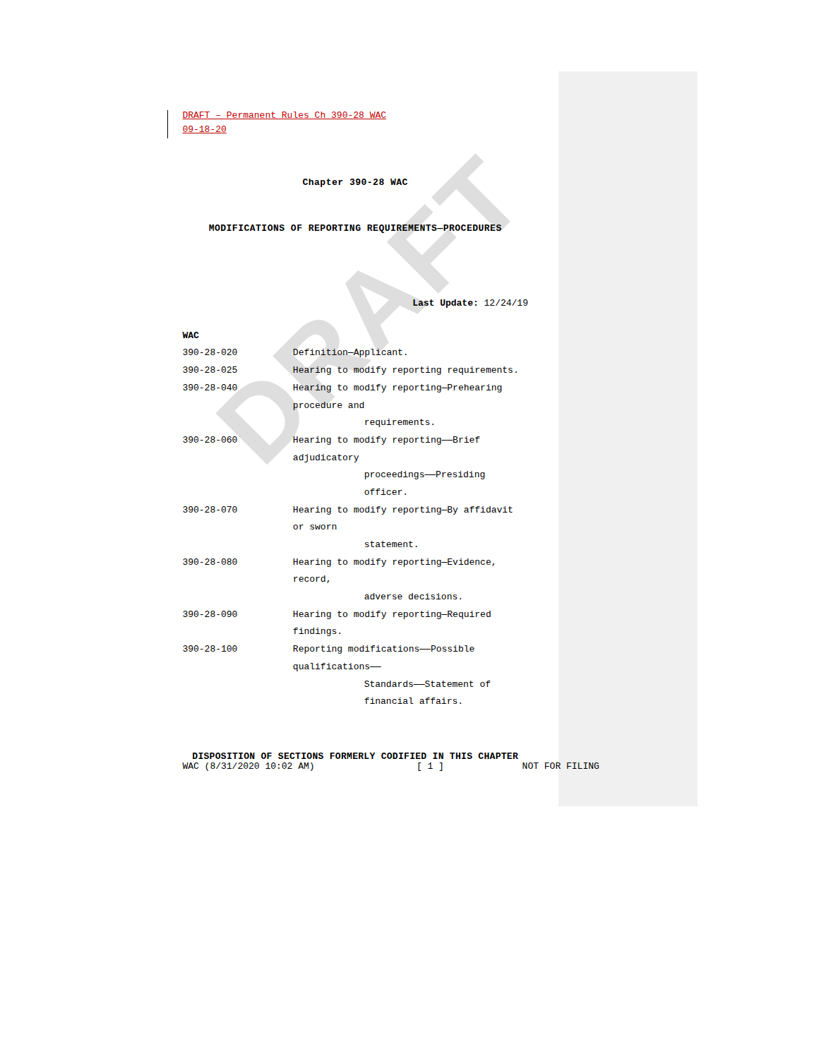DRAFT
DRAFT – Permanent Rules Ch 390-28 WAC
09-18-20
Chapter 390-28 WAC
MODIFICATIONS OF REPORTING REQUIREMENTS—PROCEDURES
Last Update: 12/24/19
WAC
| 390-28-020 | Definition—Applicant. |
| 390-28-025 | Hearing to modify reporting requirements. |
| 390-28-040 | Hearing to modify reporting—Prehearing procedure and requirements. |
| 390-28-060 | Hearing to modify reporting——Brief adjudicatory proceedings——Presiding officer. |
| 390-28-070 | Hearing to modify reporting—By affidavit or sworn statement. |
| 390-28-080 | Hearing to modify reporting—Evidence, record, adverse decisions. |
| 390-28-090 | Hearing to modify reporting—Required findings. |
| 390-28-100 | Reporting modifications——Possible qualifications—— Standards——Statement of financial affairs. |
DISPOSITION OF SECTIONS FORMERLY CODIFIED IN THIS CHAPTER
WAC (8/31/2020 10:02 AM) [ 1 ] NOT FOR FILING